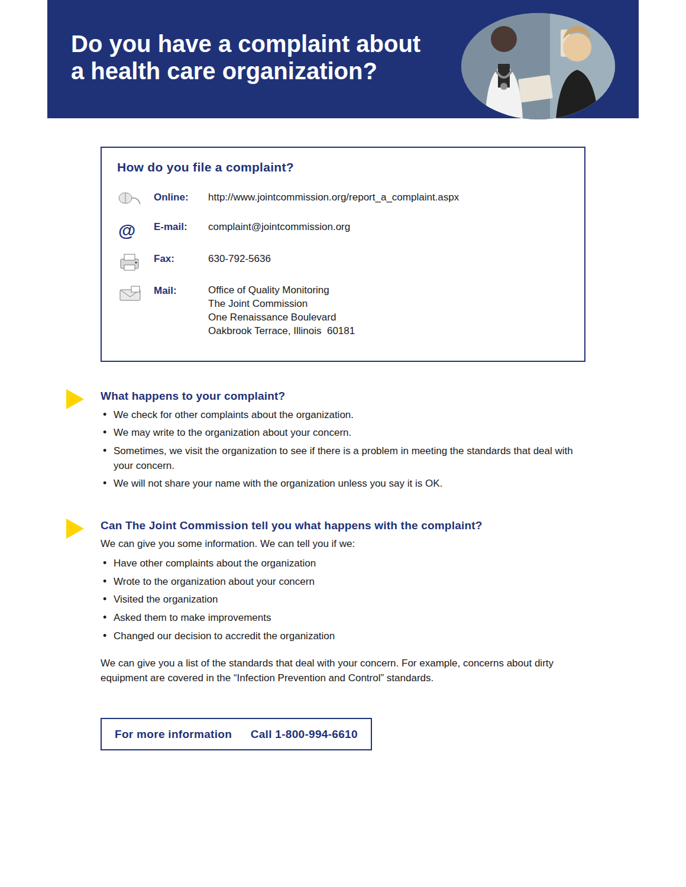Do you have a complaint about
a health care organization?
How do you file a complaint?
| | Online: | http://www.jointcommission.org/report_a_complaint.aspx |
| @ | E-mail: | complaint@jointcommission.org |
| | Fax: | 630-792-5636 |
| | Mail: | Office of Quality Monitoring The Joint Commission One Renaissance Boulevard Oakbrook Terrace, Illinois 60181 |
What happens to your complaint?
We check for other complaints about the organization.
We may write to the organization about your concern.
Sometimes, we visit the organization to see if there is a problem in meeting the standards that deal with your concern.
We will not share your name with the organization unless you say it is OK.
Can The Joint Commission tell you what happens with the complaint?
We can give you some information. We can tell you if we:
Have other complaints about the organization
Wrote to the organization about your concern
Visited the organization
Asked them to make improvements
Changed our decision to accredit the organization
We can give you a list of the standards that deal with your concern. For example, concerns about dirty equipment are covered in the “Infection Prevention and Control” standards.
For more information Call 1-800-994-6610